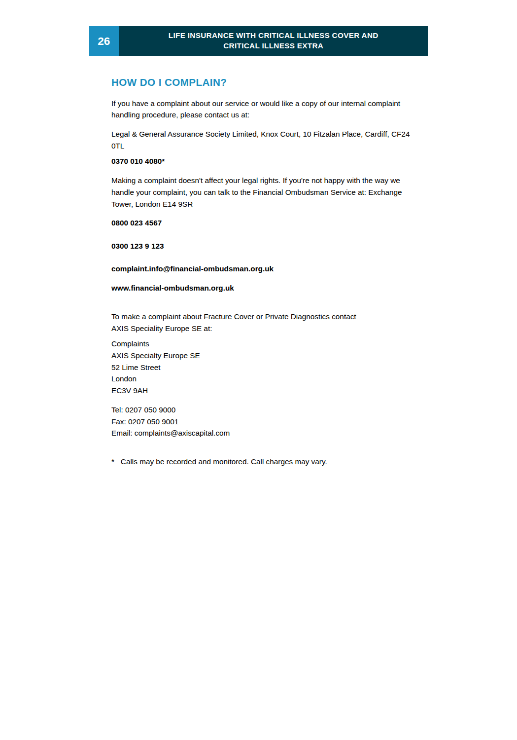26
LIFE INSURANCE WITH CRITICAL ILLNESS COVER AND
CRITICAL ILLNESS EXTRA
HOW DO I COMPLAIN?
If you have a complaint about our service or would like a copy of our internal complaint handling procedure, please contact us at:
Legal & General Assurance Society Limited, Knox Court, 10 Fitzalan Place, Cardiff, CF24 0TL
0370 010 4080*
Making a complaint doesn't affect your legal rights. If you're not happy with the way we handle your complaint, you can talk to the Financial Ombudsman Service at: Exchange Tower, London E14 9SR
0800 023 4567
0300 123 9 123
complaint.info@financial-ombudsman.org.uk
www.financial-ombudsman.org.uk
To make a complaint about Fracture Cover or Private Diagnostics contact
AXIS Speciality Europe SE at:
Complaints
AXIS Specialty Europe SE
52 Lime Street
London
EC3V 9AH
Tel: 0207 050 9000
Fax: 0207 050 9001
Email: complaints@axiscapital.com
*Calls may be recorded and monitored. Call charges may vary.